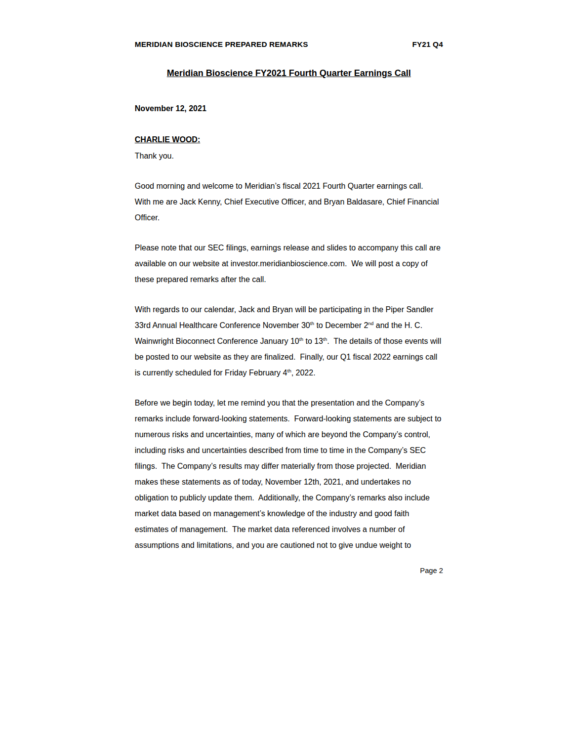Meridian Bioscience Prepared Remarks FY21 Q4
Meridian Bioscience FY2021 Fourth Quarter Earnings Call
November 12, 2021
CHARLIE WOOD:
Thank you.
Good morning and welcome to Meridian’s fiscal 2021 Fourth Quarter earnings call. With me are Jack Kenny, Chief Executive Officer, and Bryan Baldasare, Chief Financial Officer.
Please note that our SEC filings, earnings release and slides to accompany this call are available on our website at investor.meridianbioscience.com. We will post a copy of these prepared remarks after the call.
With regards to our calendar, Jack and Bryan will be participating in the Piper Sandler 33rd Annual Healthcare Conference November 30th to December 2nd and the H. C. Wainwright Bioconnect Conference January 10th to 13th. The details of those events will be posted to our website as they are finalized. Finally, our Q1 fiscal 2022 earnings call is currently scheduled for Friday February 4th, 2022.
Before we begin today, let me remind you that the presentation and the Company’s remarks include forward-looking statements. Forward-looking statements are subject to numerous risks and uncertainties, many of which are beyond the Company’s control, including risks and uncertainties described from time to time in the Company’s SEC filings. The Company’s results may differ materially from those projected. Meridian makes these statements as of today, November 12th, 2021, and undertakes no obligation to publicly update them. Additionally, the Company’s remarks also include market data based on management’s knowledge of the industry and good faith estimates of management. The market data referenced involves a number of assumptions and limitations, and you are cautioned not to give undue weight to
Page 2